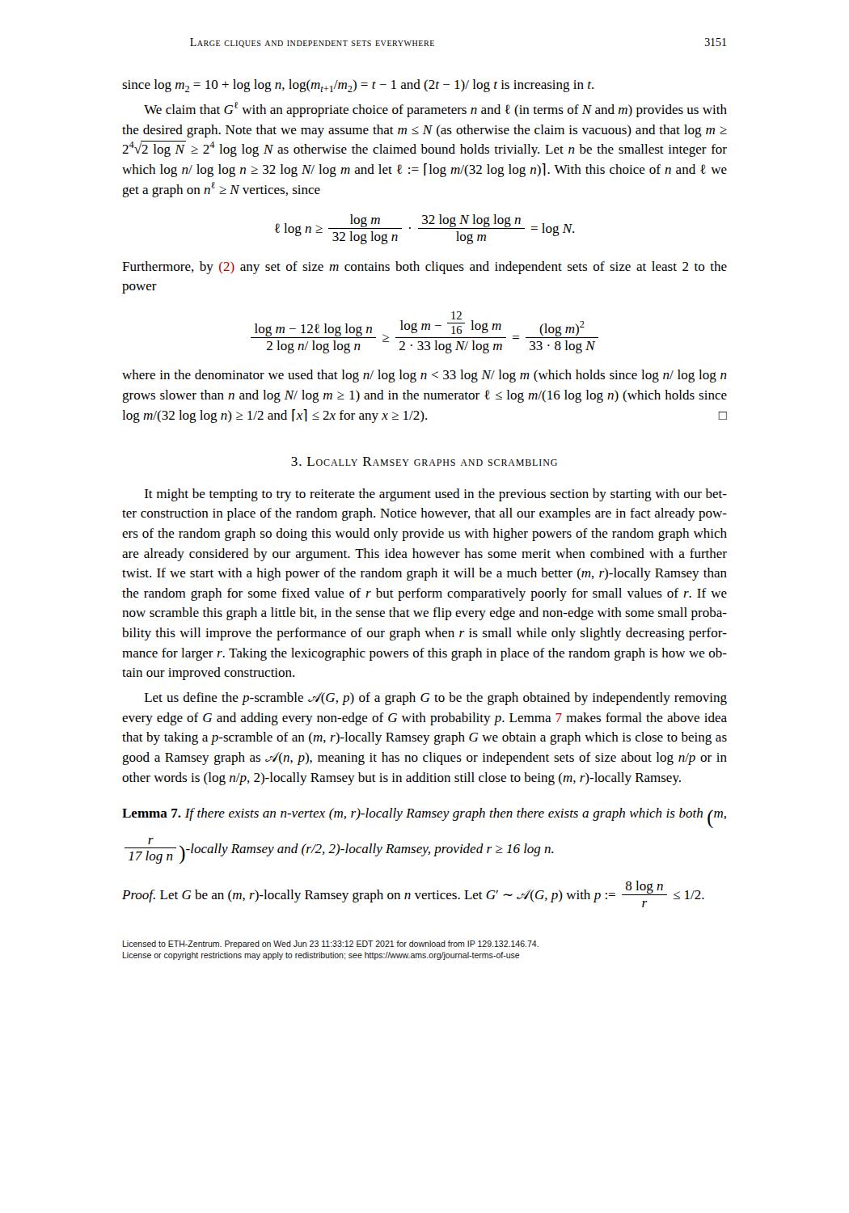Large cliques and independent sets everywhere 3151
since log m2 = 10 + log log n, log(mt+1/m2) = t − 1 and (2t − 1)/ log t is increasing in t.
We claim that Gℓ with an appropriate choice of parameters n and ℓ (in terms of N and m) provides us with the desired graph. Note that we may assume that m ≤ N (as otherwise the claim is vacuous) and that log m ≥ 24√2 log N ≥ 24 log log N as otherwise the claimed bound holds trivially. Let n be the smallest integer for which log n/ log log n ≥ 32 log N/ log m and let ℓ := ⌈log m/(32 log log n)⌉. With this choice of n and ℓ we get a graph on nℓ ≥ N vertices, since
ℓ log n ≥ log m 32 log log n · 32 log N log log n log m = log N.
Furthermore, by (2) any set of size m contains both cliques and independent sets of size at least 2 to the power
log m − 12ℓ log log n 2 log n/ log log n ≥ log m − 1216 log m 2 · 33 log N/ log m = (log m)233 · 8 log N
where in the denominator we used that log n/ log log n < 33 log N/ log m (which holds since log n/ log log n grows slower than n and log N/ log m ≥ 1) and in the numerator ℓ ≤ log m/(16 log log n) (which holds since log m/(32 log log n) ≥ 1/2 and ⌈x⌉ ≤ 2x for any x ≥ 1/2). □
3. Locally Ramsey graphs and scrambling
It might be tempting to try to reiterate the argument used in the previous section by starting with our better construction in place of the random graph. Notice however, that all our examples are in fact already powers of the random graph so doing this would only provide us with higher powers of the random graph which are already considered by our argument. This idea however has some merit when combined with a further twist. If we start with a high power of the random graph it will be a much better (m, r)-locally Ramsey than the random graph for some fixed value of r but perform comparatively poorly for small values of r. If we now scramble this graph a little bit, in the sense that we flip every edge and non-edge with some small probability this will improve the performance of our graph when r is small while only slightly decreasing performance for larger r. Taking the lexicographic powers of this graph in place of the random graph is how we obtain our improved construction.
Let us define the p-scramble 𝒜(G, p) of a graph G to be the graph obtained by independently removing every edge of G and adding every non-edge of G with probability p. Lemma 7 makes formal the above idea that by taking a p-scramble of an (m, r)-locally Ramsey graph G we obtain a graph which is close to being as good a Ramsey graph as 𝒜(n, p), meaning it has no cliques or independent sets of size about log n/p or in other words is (log n/p, 2)-locally Ramsey but is in addition still close to being (m, r)-locally Ramsey.
Lemma 7. If there exists an n-vertex (m, r)-locally Ramsey graph then there exists a graph which is both (m, r 17 log n)-locally Ramsey and (r/2, 2)-locally Ramsey, provided r ≥ 16 log n.
Proof. Let G be an (m, r)-locally Ramsey graph on n vertices. Let G′ ∼ 𝒜(G, p) with p := 8 log n r ≤ 1/2.
Licensed to ETH-Zentrum. Prepared on Wed Jun 23 11:33:12 EDT 2021 for download from IP 129.132.146.74.
License or copyright restrictions may apply to redistribution; see https://www.ams.org/journal-terms-of-use